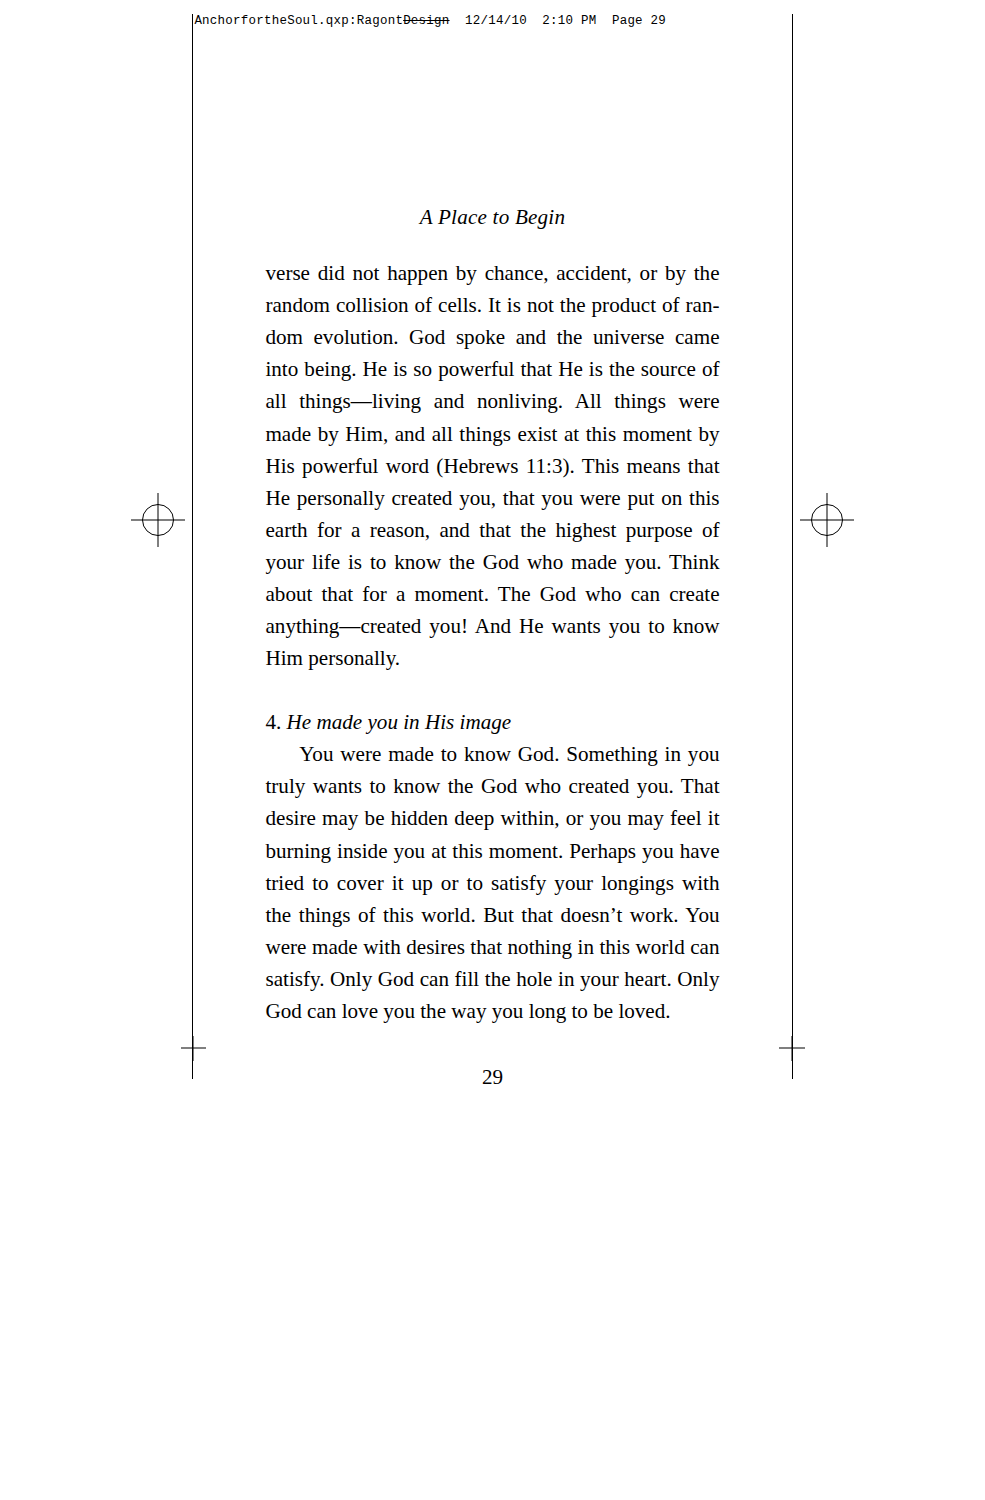AnchorfortheSoul.qxp:RagontDesign 12/14/10 2:10 PM Page 29
A Place to Begin
verse did not happen by chance, accident, or by the random collision of cells. It is not the product of random evolution. God spoke and the universe came into being. He is so powerful that He is the source of all things—living and nonliving. All things were made by Him, and all things exist at this moment by His powerful word (Hebrews 11:3). This means that He personally created you, that you were put on this earth for a reason, and that the highest purpose of your life is to know the God who made you. Think about that for a moment. The God who can create anything—created you! And He wants you to know Him personally.
4. He made you in His image
You were made to know God. Something in you truly wants to know the God who created you. That desire may be hidden deep within, or you may feel it burning inside you at this moment. Perhaps you have tried to cover it up or to satisfy your longings with the things of this world. But that doesn’t work. You were made with desires that nothing in this world can satisfy. Only God can fill the hole in your heart. Only God can love you the way you long to be loved.
29